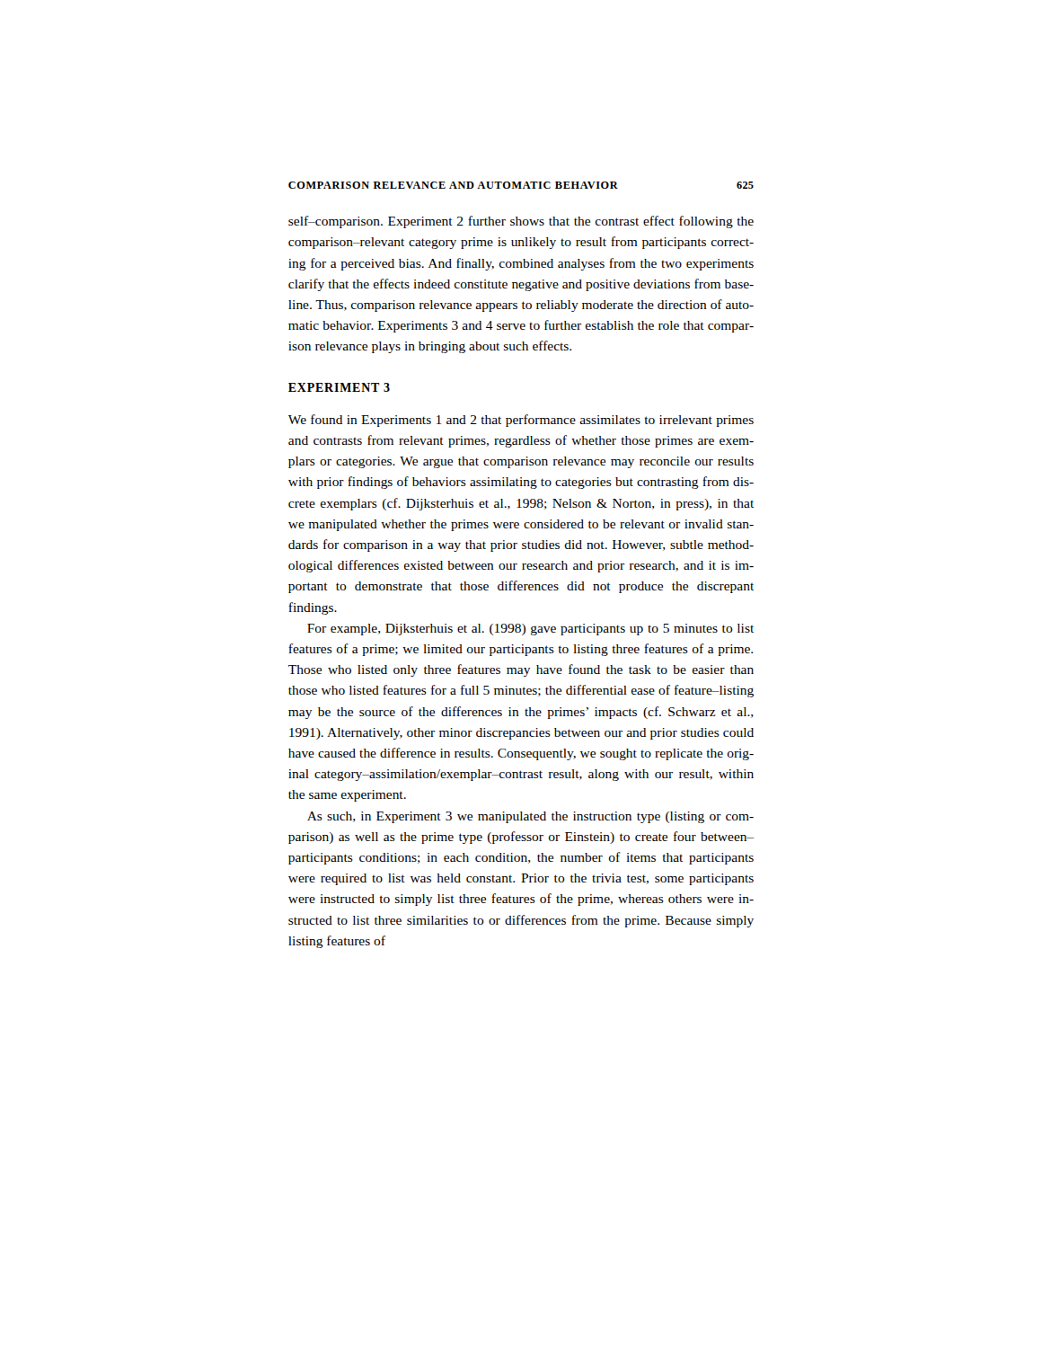Comparison Relevance and Automatic Behavior 625
self–comparison. Experiment 2 further shows that the contrast effect following the comparison–relevant category prime is unlikely to result from participants correcting for a perceived bias. And finally, combined analyses from the two experiments clarify that the effects indeed constitute negative and positive deviations from baseline. Thus, comparison relevance appears to reliably moderate the direction of automatic behavior. Experiments 3 and 4 serve to further establish the role that comparison relevance plays in bringing about such effects.
Experiment 3
We found in Experiments 1 and 2 that performance assimilates to irrelevant primes and contrasts from relevant primes, regardless of whether those primes are exemplars or categories. We argue that comparison relevance may reconcile our results with prior findings of behaviors assimilating to categories but contrasting from discrete exemplars (cf. Dijksterhuis et al., 1998; Nelson & Norton, in press), in that we manipulated whether the primes were considered to be relevant or invalid standards for comparison in a way that prior studies did not. However, subtle methodological differences existed between our research and prior research, and it is important to demonstrate that those differences did not produce the discrepant findings.
For example, Dijksterhuis et al. (1998) gave participants up to 5 minutes to list features of a prime; we limited our participants to listing three features of a prime. Those who listed only three features may have found the task to be easier than those who listed features for a full 5 minutes; the differential ease of feature–listing may be the source of the differences in the primes’ impacts (cf. Schwarz et al., 1991). Alternatively, other minor discrepancies between our and prior studies could have caused the difference in results. Consequently, we sought to replicate the original category–assimilation/exemplar–contrast result, along with our result, within the same experiment.
As such, in Experiment 3 we manipulated the instruction type (listing or comparison) as well as the prime type (professor or Einstein) to create four between–participants conditions; in each condition, the number of items that participants were required to list was held constant. Prior to the trivia test, some participants were instructed to simply list three features of the prime, whereas others were instructed to list three similarities to or differences from the prime. Because simply listing features of